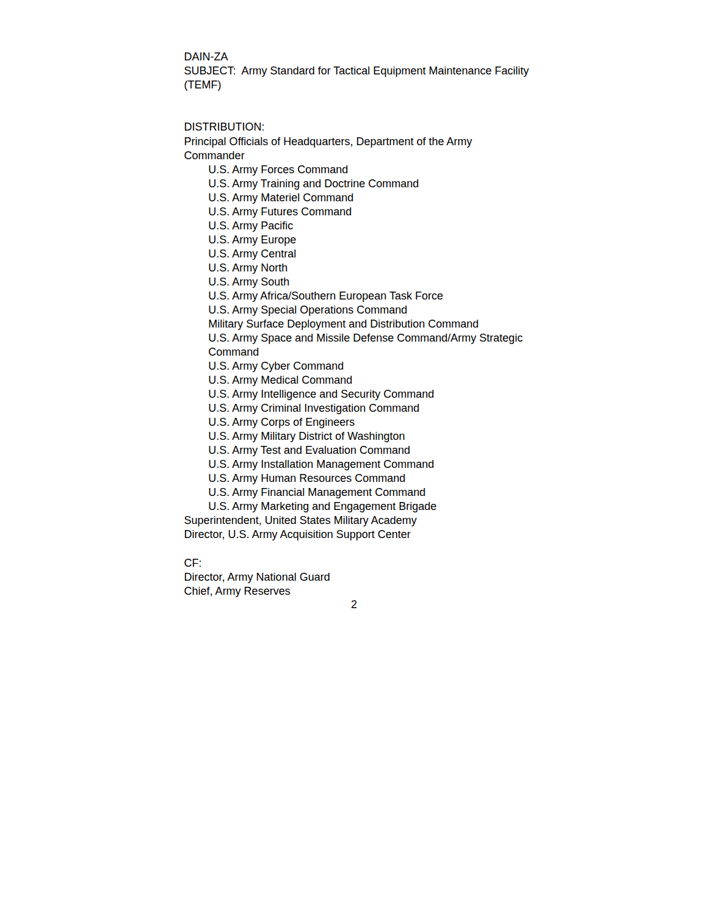DAIN-ZA
SUBJECT: Army Standard for Tactical Equipment Maintenance Facility (TEMF)
DISTRIBUTION:
Principal Officials of Headquarters, Department of the Army
Commander
U.S. Army Forces Command
U.S. Army Training and Doctrine Command
U.S. Army Materiel Command
U.S. Army Futures Command
U.S. Army Pacific
U.S. Army Europe
U.S. Army Central
U.S. Army North
U.S. Army South
U.S. Army Africa/Southern European Task Force
U.S. Army Special Operations Command
Military Surface Deployment and Distribution Command
U.S. Army Space and Missile Defense Command/Army Strategic Command
U.S. Army Cyber Command
U.S. Army Medical Command
U.S. Army Intelligence and Security Command
U.S. Army Criminal Investigation Command
U.S. Army Corps of Engineers
U.S. Army Military District of Washington
U.S. Army Test and Evaluation Command
U.S. Army Installation Management Command
U.S. Army Human Resources Command
U.S. Army Financial Management Command
U.S. Army Marketing and Engagement Brigade
Superintendent, United States Military Academy
Director, U.S. Army Acquisition Support Center
CF:
Director, Army National Guard
Chief, Army Reserves
2